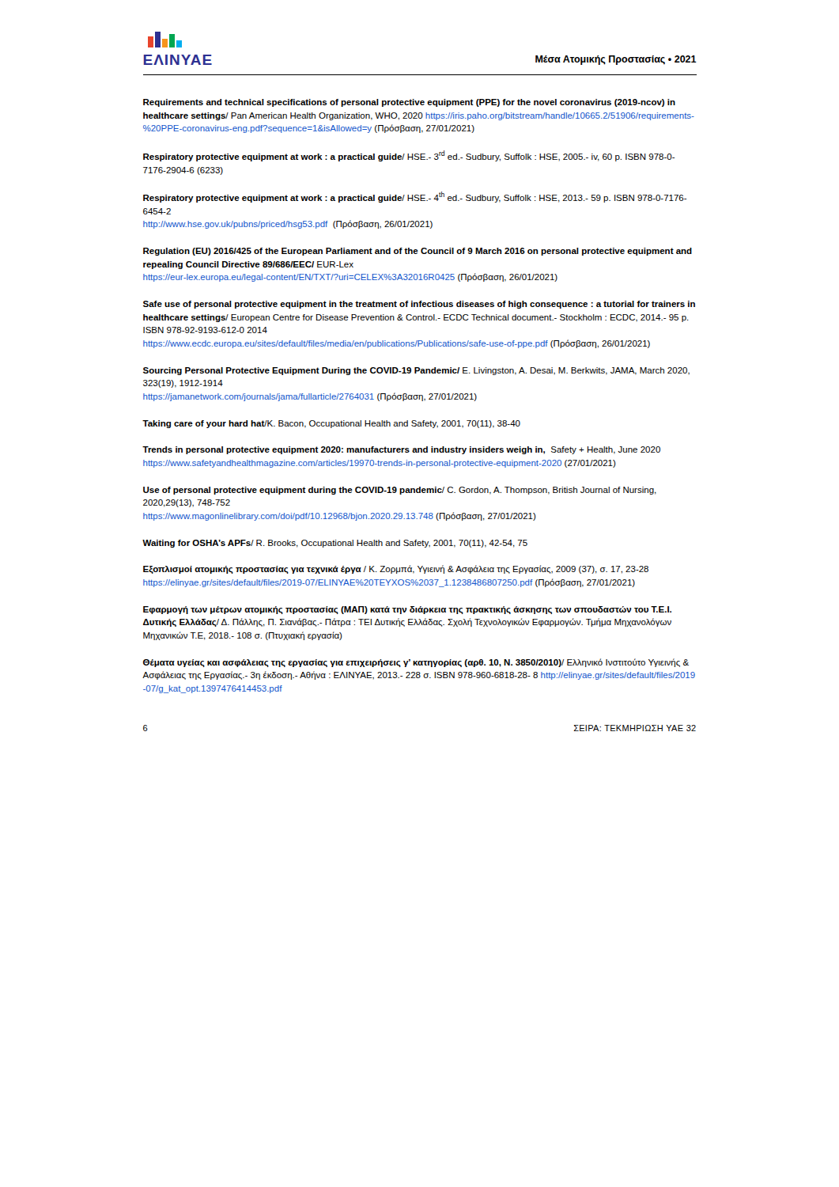ΕΛΙΝΥΑΕ
Μέσα Ατομικής Προστασίας • 2021
Requirements and technical specifications of personal protective equipment (PPE) for the novel coronavirus (2019-ncov) in healthcare settings/ Pan American Health Organization, WHO, 2020 https://iris.paho.org/bitstream/handle/10665.2/51906/requirements-%20PPE-coronavirus-eng.pdf?sequence=1&isAllowed=y (Πρόσβαση, 27/01/2021)
Respiratory protective equipment at work : a practical guide/ HSE.- 3rd ed.- Sudbury, Suffolk : HSE, 2005.- iv, 60 p. ISBN 978-0-7176-2904-6 (6233)
Respiratory protective equipment at work : a practical guide/ HSE.- 4th ed.- Sudbury, Suffolk : HSE, 2013.- 59 p. ISBN 978-0-7176-6454-2
http://www.hse.gov.uk/pubns/priced/hsg53.pdf (Πρόσβαση, 26/01/2021)
Regulation (EU) 2016/425 of the European Parliament and of the Council of 9 March 2016 on personal protective equipment and repealing Council Directive 89/686/EEC/ EUR-Lex
https://eur-lex.europa.eu/legal-content/EN/TXT/?uri=CELEX%3A32016R0425 (Πρόσβαση, 26/01/2021)
Safe use of personal protective equipment in the treatment of infectious diseases of high consequence : a tutorial for trainers in healthcare settings/ European Centre for Disease Prevention & Control.- ECDC Technical document.- Stockholm : ECDC, 2014.- 95 p. ISBN 978-92-9193-612-0 2014
https://www.ecdc.europa.eu/sites/default/files/media/en/publications/Publications/safe-use-of-ppe.pdf (Πρόσβαση, 26/01/2021)
Sourcing Personal Protective Equipment During the COVID-19 Pandemic/ E. Livingston, A. Desai, M. Berkwits, JAMA, March 2020, 323(19), 1912-1914
https://jamanetwork.com/journals/jama/fullarticle/2764031 (Πρόσβαση, 27/01/2021)
Taking care of your hard hat/K. Bacon, Occupational Health and Safety, 2001, 70(11), 38-40
Trends in personal protective equipment 2020: manufacturers and industry insiders weigh in, Safety + Health, June 2020
https://www.safetyandhealthmagazine.com/articles/19970-trends-in-personal-protective-equipment-2020 (27/01/2021)
Use of personal protective equipment during the COVID-19 pandemic/ C. Gordon, A. Thompson, British Journal of Nursing, 2020,29(13), 748-752
https://www.magonlinelibrary.com/doi/pdf/10.12968/bjon.2020.29.13.748 (Πρόσβαση, 27/01/2021)
Waiting for OSHA’s APFs/ R. Brooks, Occupational Health and Safety, 2001, 70(11), 42-54, 75
Εξοπλισμοί ατομικής προστασίας για τεχνικά έργα / Κ. Ζορμπά, Υγιεινή & Ασφάλεια της Εργασίας, 2009 (37), σ. 17, 23-28
https://elinyae.gr/sites/default/files/2019-07/ELINYAE%20TEYXOS%2037_1.1238486807250.pdf (Πρόσβαση, 27/01/2021)
Εφαρμογή των μέτρων ατομικής προστασίας (ΜΑΠ) κατά την διάρκεια της πρακτικής άσκησης των σπουδαστών του Τ.Ε.Ι. Δυτικής Ελλάδας/ Δ. Πάλλης, Π. Σιανάβας.- Πάτρα : ΤΕΙ Δυτικής Ελλάδας. Σχολή Τεχνολογικών Εφαρμογών. Τμήμα Μηχανολόγων Μηχανικών Τ.Ε, 2018.- 108 σ. (Πτυχιακή εργασία)
Θέματα υγείας και ασφάλειας της εργασίας για επιχειρήσεις γ’ κατηγορίας (αρθ. 10, Ν. 3850/2010)/ Ελληνικό Ινστιτούτο Υγιεινής & Ασφάλειας της Εργασίας.- 3η έκδοση.- Αθήνα : ΕΛΙΝΥΑΕ, 2013.- 228 σ. ISBN 978-960-6818-28- 8 http://elinyae.gr/sites/default/files/2019-07/g_kat_opt.1397476414453.pdf
6
ΣΕΙΡΑ: ΤΕΚΜΗΡΙΩΣΗ ΥΑΕ 32